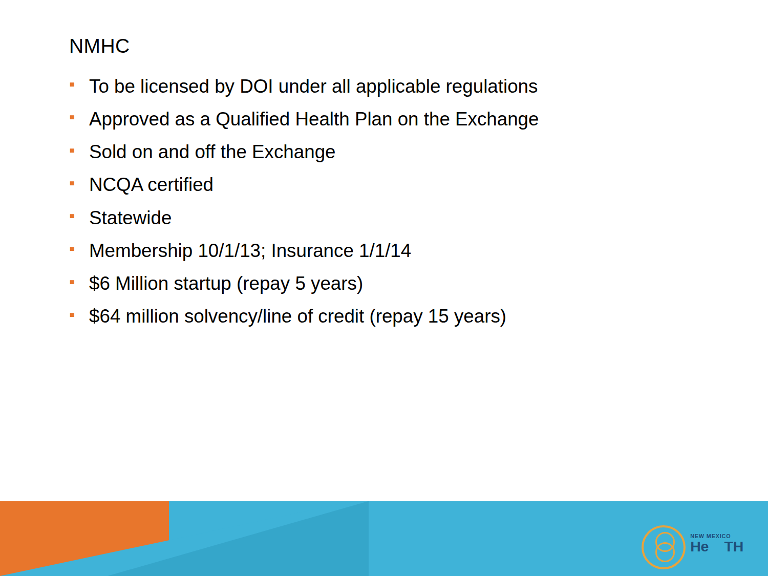NMHC
To be licensed by DOI under all applicable regulations
Approved as a Qualified Health Plan on the Exchange
Sold on and off the Exchange
NCQA certified
Statewide
Membership 10/1/13; Insurance 1/1/14
$6 Million startup (repay 5 years)
$64 million solvency/line of credit (repay 15 years)
NEW MEXICO HeaLTH connections